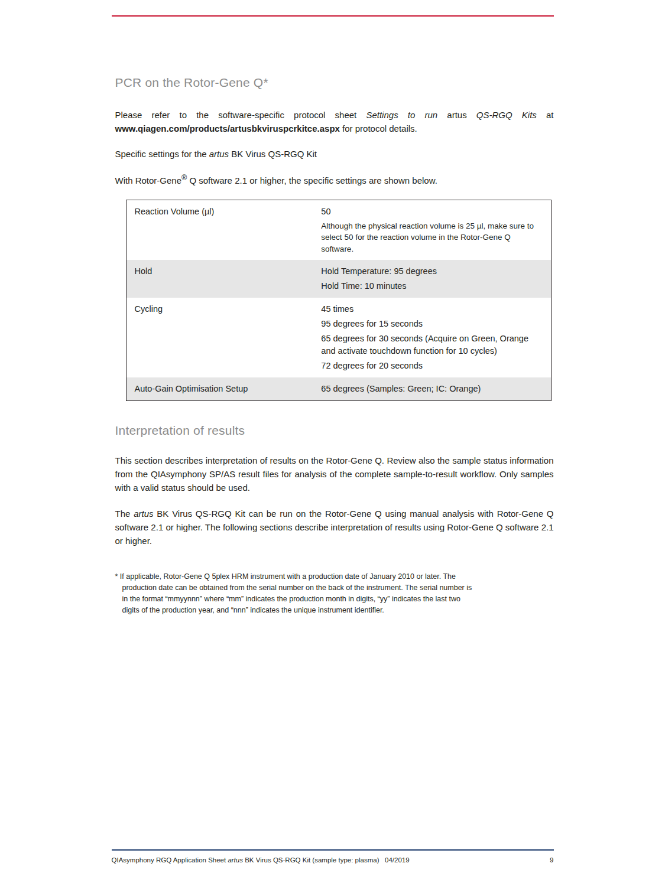PCR on the Rotor-Gene Q*
Please refer to the software-specific protocol sheet Settings to run artus QS-RGQ Kits at www.qiagen.com/products/artusbkviruspcrkitce.aspx for protocol details.
Specific settings for the artus BK Virus QS-RGQ Kit
With Rotor-Gene® Q software 2.1 or higher, the specific settings are shown below.
| Reaction Volume (µl) | 50 Although the physical reaction volume is 25 µl, make sure to select 50 for the reaction volume in the Rotor-Gene Q software. |
| Hold | Hold Temperature: 95 degrees Hold Time: 10 minutes |
| Cycling | 45 times 95 degrees for 15 seconds 65 degrees for 30 seconds (Acquire on Green, Orange and activate touchdown function for 10 cycles) 72 degrees for 20 seconds |
| Auto-Gain Optimisation Setup | 65 degrees (Samples: Green; IC: Orange) |
Interpretation of results
This section describes interpretation of results on the Rotor-Gene Q. Review also the sample status information from the QIAsymphony SP/AS result files for analysis of the complete sample-to-result workflow. Only samples with a valid status should be used.
The artus BK Virus QS-RGQ Kit can be run on the Rotor-Gene Q using manual analysis with Rotor-Gene Q software 2.1 or higher. The following sections describe interpretation of results using Rotor-Gene Q software 2.1 or higher.
* If applicable, Rotor-Gene Q 5plex HRM instrument with a production date of January 2010 or later. The production date can be obtained from the serial number on the back of the instrument. The serial number is in the format “mmyynnn” where “mm” indicates the production month in digits, “yy” indicates the last two digits of the production year, and “nnn” indicates the unique instrument identifier.
QIAsymphony RGQ Application Sheet artus BK Virus QS-RGQ Kit (sample type: plasma) 04/2019
9